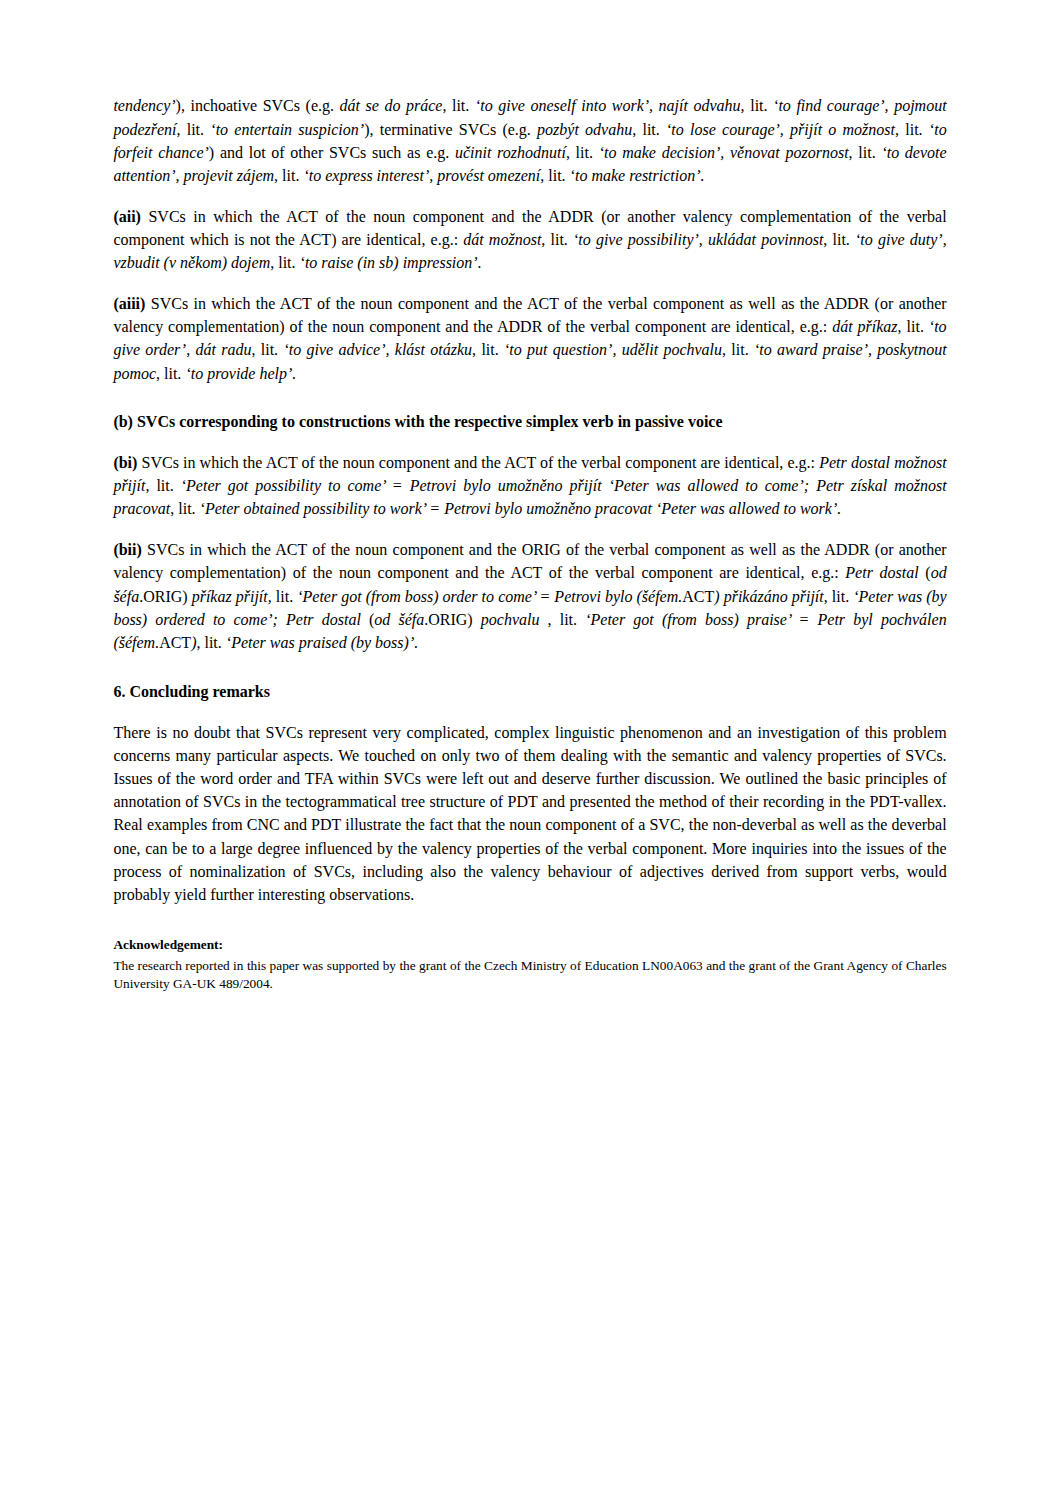tendency’), inchoative SVCs (e.g. dát se do práce, lit. ‘to give oneself into work’, najít odvahu, lit. ‘to find courage’, pojmout podezření, lit. ‘to entertain suspicion’), terminative SVCs (e.g. pozbýt odvahu, lit. ‘to lose courage’, přijít o možnost, lit. ‘to forfeit chance’) and lot of other SVCs such as e.g. učinit rozhodnutí, lit. ‘to make decision’, věnovat pozornost, lit. ‘to devote attention’, projevit zájem, lit. ‘to express interest’, provést omezení, lit. ‘to make restriction’.
(aii) SVCs in which the ACT of the noun component and the ADDR (or another valency complementation of the verbal component which is not the ACT) are identical, e.g.: dát možnost, lit. ‘to give possibility’, ukládat povinnost, lit. ‘to give duty’, vzbudit (v někom) dojem, lit. ‘to raise (in sb) impression’.
(aiii) SVCs in which the ACT of the noun component and the ACT of the verbal component as well as the ADDR (or another valency complementation) of the noun component and the ADDR of the verbal component are identical, e.g.: dát příkaz, lit. ‘to give order’, dát radu, lit. ‘to give advice’, klást otázku, lit. ‘to put question’, udělit pochvalu, lit. ‘to award praise’, poskytnout pomoc, lit. ‘to provide help’.
(b) SVCs corresponding to constructions with the respective simplex verb in passive voice
(bi) SVCs in which the ACT of the noun component and the ACT of the verbal component are identical, e.g.: Petr dostal možnost přijít, lit. ‘Peter got possibility to come’ = Petrovi bylo umožněno přijít ‘Peter was allowed to come’; Petr získal možnost pracovat, lit. ‘Peter obtained possibility to work’ = Petrovi bylo umožněno pracovat ‘Peter was allowed to work’.
(bii) SVCs in which the ACT of the noun component and the ORIG of the verbal component as well as the ADDR (or another valency complementation) of the noun component and the ACT of the verbal component are identical, e.g.: Petr dostal (od šéfa.ORIG) příkaz přijít, lit. ‘Peter got (from boss) order to come’ = Petrovi bylo (šéfem. ACT) přikázáno přijít, lit. ‘Peter was (by boss) ordered to come’; Petr dostal (od šéfa.ORIG) pochvalu , lit. ‘Peter got (from boss) praise’ = Petr byl pochválen (šéfem. ACT), lit. ‘Peter was praised (by boss)’.
6. Concluding remarks
There is no doubt that SVCs represent very complicated, complex linguistic phenomenon and an investigation of this problem concerns many particular aspects. We touched on only two of them dealing with the semantic and valency properties of SVCs. Issues of the word order and TFA within SVCs were left out and deserve further discussion. We outlined the basic principles of annotation of SVCs in the tectogrammatical tree structure of PDT and presented the method of their recording in the PDT-vallex. Real examples from CNC and PDT illustrate the fact that the noun component of a SVC, the non-deverbal as well as the deverbal one, can be to a large degree influenced by the valency properties of the verbal component. More inquiries into the issues of the process of nominalization of SVCs, including also the valency behaviour of adjectives derived from support verbs, would probably yield further interesting observations.
Acknowledgement:
The research reported in this paper was supported by the grant of the Czech Ministry of Education LN00A063 and the grant of the Grant Agency of Charles University GA-UK 489/2004.